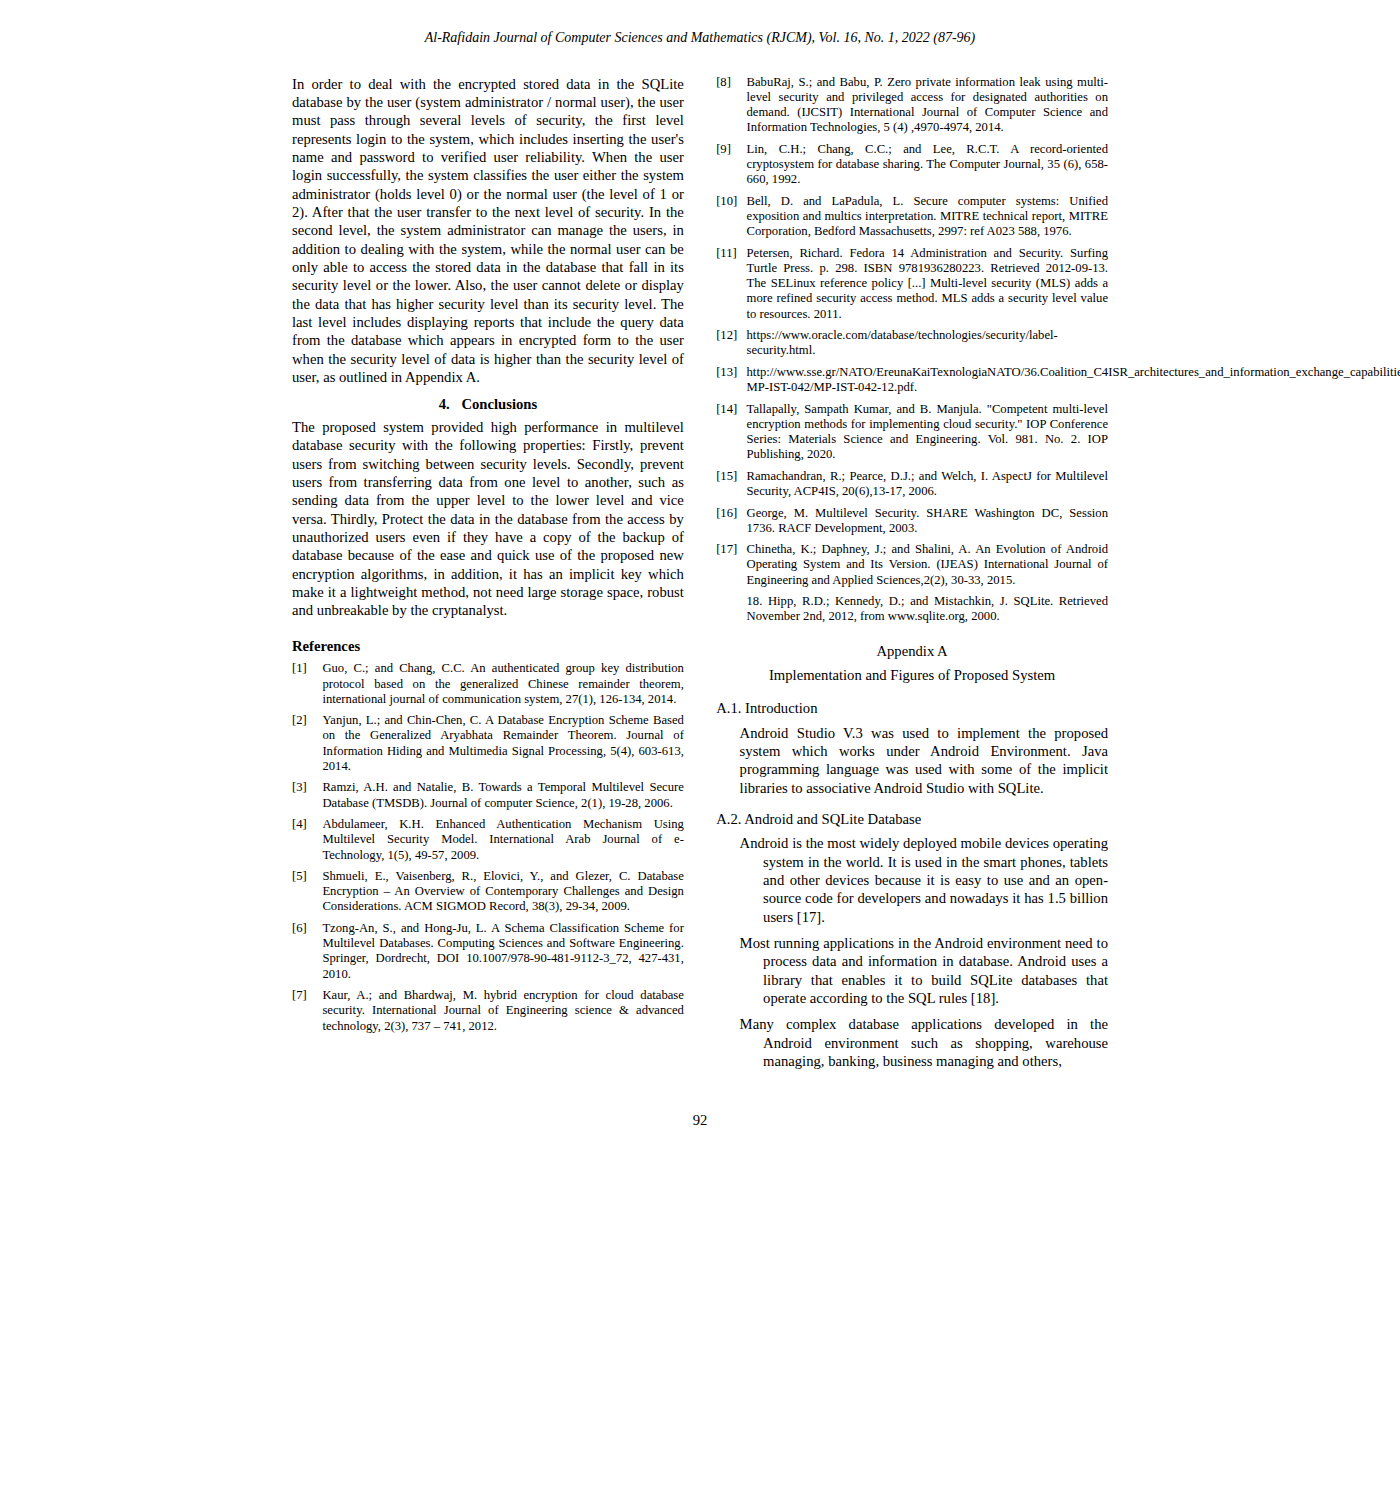Al-Rafidain Journal of Computer Sciences and Mathematics (RJCM), Vol. 16, No. 1, 2022 (87-96)
In order to deal with the encrypted stored data in the SQLite database by the user (system administrator / normal user), the user must pass through several levels of security, the first level represents login to the system, which includes inserting the user's name and password to verified user reliability. When the user login successfully, the system classifies the user either the system administrator (holds level 0) or the normal user (the level of 1 or 2). After that the user transfer to the next level of security. In the second level, the system administrator can manage the users, in addition to dealing with the system, while the normal user can be only able to access the stored data in the database that fall in its security level or the lower. Also, the user cannot delete or display the data that has higher security level than its security level. The last level includes displaying reports that include the query data from the database which appears in encrypted form to the user when the security level of data is higher than the security level of user, as outlined in Appendix A.
4. Conclusions
The proposed system provided high performance in multilevel database security with the following properties: Firstly, prevent users from switching between security levels. Secondly, prevent users from transferring data from one level to another, such as sending data from the upper level to the lower level and vice versa. Thirdly, Protect the data in the database from the access by unauthorized users even if they have a copy of the backup of database because of the ease and quick use of the proposed new encryption algorithms, in addition, it has an implicit key which make it a lightweight method, not need large storage space, robust and unbreakable by the cryptanalyst.
References
[1] Guo, C.; and Chang, C.C. An authenticated group key distribution protocol based on the generalized Chinese remainder theorem, international journal of communication system, 27(1), 126-134, 2014.
[2] Yanjun, L.; and Chin-Chen, C. A Database Encryption Scheme Based on the Generalized Aryabhata Remainder Theorem. Journal of Information Hiding and Multimedia Signal Processing, 5(4), 603-613, 2014.
[3] Ramzi, A.H. and Natalie, B. Towards a Temporal Multilevel Secure Database (TMSDB). Journal of computer Science, 2(1), 19-28, 2006.
[4] Abdulameer, K.H. Enhanced Authentication Mechanism Using Multilevel Security Model. International Arab Journal of e-Technology, 1(5), 49-57, 2009.
[5] Shmueli, E., Vaisenberg, R., Elovici, Y., and Glezer, C. Database Encryption – An Overview of Contemporary Challenges and Design Considerations. ACM SIGMOD Record, 38(3), 29-34, 2009.
[6] Tzong-An, S., and Hong-Ju, L. A Schema Classification Scheme for Multilevel Databases. Computing Sciences and Software Engineering. Springer, Dordrecht, DOI 10.1007/978-90-481-9112-3_72, 427-431, 2010.
[7] Kaur, A.; and Bhardwaj, M. hybrid encryption for cloud database security. International Journal of Engineering science & advanced technology, 2(3), 737 – 741, 2012.
[8] BabuRaj, S.; and Babu, P. Zero private information leak using multi-level security and privileged access for designated authorities on demand. (IJCSIT) International Journal of Computer Science and Information Technologies, 5 (4) ,4970-4974, 2014.
[9] Lin, C.H.; Chang, C.C.; and Lee, R.C.T. A record-oriented cryptosystem for database sharing. The Computer Journal, 35 (6), 658-660, 1992.
[10] Bell, D. and LaPadula, L. Secure computer systems: Unified exposition and multics interpretation. MITRE technical report, MITRE Corporation, Bedford Massachusetts, 2997: ref A023 588, 1976.
[11] Petersen, Richard. Fedora 14 Administration and Security. Surfing Turtle Press. p. 298. ISBN 9781936280223. Retrieved 2012-09-13. The SELinux reference policy [...] Multi-level security (MLS) adds a more refined security access method. MLS adds a security level value to resources. 2011.
[12] https://www.oracle.com/database/technologies/security/label-security.html.
[13] http://www.sse.gr/NATO/EreunaKaiTexnologiaNATO/36.Coalition_C4ISR_architectures_and_information_exchange_capabilities/RTO-MP-IST-042/MP-IST-042-12.pdf.
[14] Tallapally, Sampath Kumar, and B. Manjula. "Competent multi-level encryption methods for implementing cloud security." IOP Conference Series: Materials Science and Engineering. Vol. 981. No. 2. IOP Publishing, 2020.
[15] Ramachandran, R.; Pearce, D.J.; and Welch, I. AspectJ for Multilevel Security, ACP4IS, 20(6),13-17, 2006.
[16] George, M. Multilevel Security. SHARE Washington DC, Session 1736. RACF Development, 2003.
[17] Chinetha, K.; Daphney, J.; and Shalini, A. An Evolution of Android Operating System and Its Version. (IJEAS) International Journal of Engineering and Applied Sciences,2(2), 30-33, 2015.
18. Hipp, R.D.; Kennedy, D.; and Mistachkin, J. SQLite. Retrieved November 2nd, 2012, from www.sqlite.org, 2000.
Appendix A
Implementation and Figures of Proposed System
A.1. Introduction
Android Studio V.3 was used to implement the proposed system which works under Android Environment. Java programming language was used with some of the implicit libraries to associative Android Studio with SQLite.
A.2. Android and SQLite Database
Android is the most widely deployed mobile devices operating system in the world. It is used in the smart phones, tablets and other devices because it is easy to use and an open-source code for developers and nowadays it has 1.5 billion users [17].
Most running applications in the Android environment need to process data and information in database. Android uses a library that enables it to build SQLite databases that operate according to the SQL rules [18].
Many complex database applications developed in the Android environment such as shopping, warehouse managing, banking, business managing and others,
92